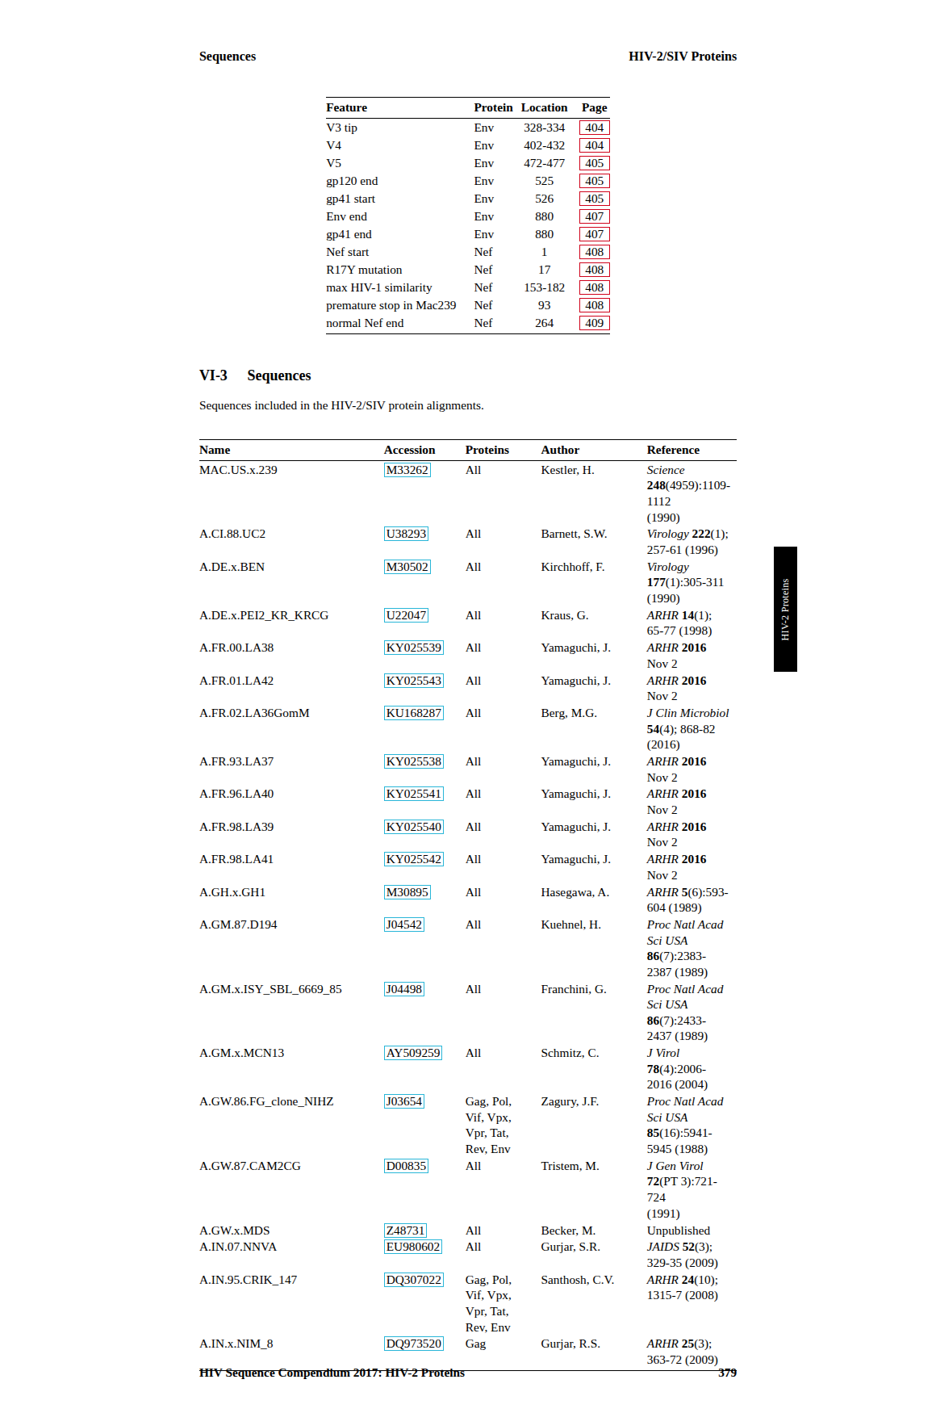Sequences
HIV-2/SIV Proteins
| Feature | Protein | Location | Page |
| --- | --- | --- | --- |
| V3 tip | Env | 328-334 | 404 |
| V4 | Env | 402-432 | 404 |
| V5 | Env | 472-477 | 405 |
| gp120 end | Env | 525 | 405 |
| gp41 start | Env | 526 | 405 |
| Env end | Env | 880 | 407 |
| gp41 end | Env | 880 | 407 |
| Nef start | Nef | 1 | 408 |
| R17Y mutation | Nef | 17 | 408 |
| max HIV-1 similarity | Nef | 153-182 | 408 |
| premature stop in Mac239 | Nef | 93 | 408 |
| normal Nef end | Nef | 264 | 409 |
VI-3 Sequences
Sequences included in the HIV-2/SIV protein alignments.
| Name | Accession | Proteins | Author | Reference |
| --- | --- | --- | --- | --- |
| MAC.US.x.239 | M33262 | All | Kestler, H. | Science 248 (4959):1109-1112 (1990) |
| A.CI.88.UC2 | U38293 | All | Barnett, S.W. | Virology 222 (1); 257-61 (1996) |
| A.DE.x.BEN | M30502 | All | Kirchhoff, F. | Virology 177 (1):305-311 (1990) |
| A.DE.x.PEI2_KR_KRCG | U22047 | All | Kraus, G. | ARHR 14 (1); 65-77 (1998) |
| A.FR.00.LA38 | KY025539 | All | Yamaguchi, J. | ARHR 2016 Nov 2 |
| A.FR.01.LA42 | KY025543 | All | Yamaguchi, J. | ARHR 2016 Nov 2 |
| A.FR.02.LA36GomM | KU168287 | All | Berg, M.G. | J Clin Microbiol 54 (4); 868-82 (2016) |
| A.FR.93.LA37 | KY025538 | All | Yamaguchi, J. | ARHR 2016 Nov 2 |
| A.FR.96.LA40 | KY025541 | All | Yamaguchi, J. | ARHR 2016 Nov 2 |
| A.FR.98.LA39 | KY025540 | All | Yamaguchi, J. | ARHR 2016 Nov 2 |
| A.FR.98.LA41 | KY025542 | All | Yamaguchi, J. | ARHR 2016 Nov 2 |
| A.GH.x.GH1 | M30895 | All | Hasegawa, A. | ARHR 5 (6):593-604 (1989) |
| A.GM.87.D194 | J04542 | All | Kuehnel, H. | Proc Natl Acad Sci USA 86 (7):2383-2387 (1989) |
| A.GM.x.ISY_SBL_6669_85 | J04498 | All | Franchini, G. | Proc Natl Acad Sci USA 86 (7):2433-2437 (1989) |
| A.GM.x.MCN13 | AY509259 | All | Schmitz, C. | J Virol 78 (4):2006-2016 (2004) |
| A.GW.86.FG_clone_NIHZ | J03654 | Gag, Pol, Vif, Vpx, Vpr, Tat, Rev, Env | Zagury, J.F. | Proc Natl Acad Sci USA 85 (16):5941-5945 (1988) |
| A.GW.87.CAM2CG | D00835 | All | Tristem, M. | J Gen Virol 72 (PT 3):721-724 (1991) |
| A.GW.x.MDS | Z48731 | All | Becker, M. | Unpublished |
| A.IN.07.NNVA | EU980602 | All | Gurjar, S.R. | JAIDS 52 (3); 329-35 (2009) |
| A.IN.95.CRIK_147 | DQ307022 | Gag, Pol, Vif, Vpx, Vpr, Tat, Rev, Env | Santhosh, C.V. | ARHR 24 (10); 1315-7 (2008) |
| A.IN.x.NIM_8 | DQ973520 | Gag | Gurjar, R.S. | ARHR 25 (3); 363-72 (2009) |
HIV-2 Proteins
HIV Sequence Compendium 2017: HIV-2 Proteins
379